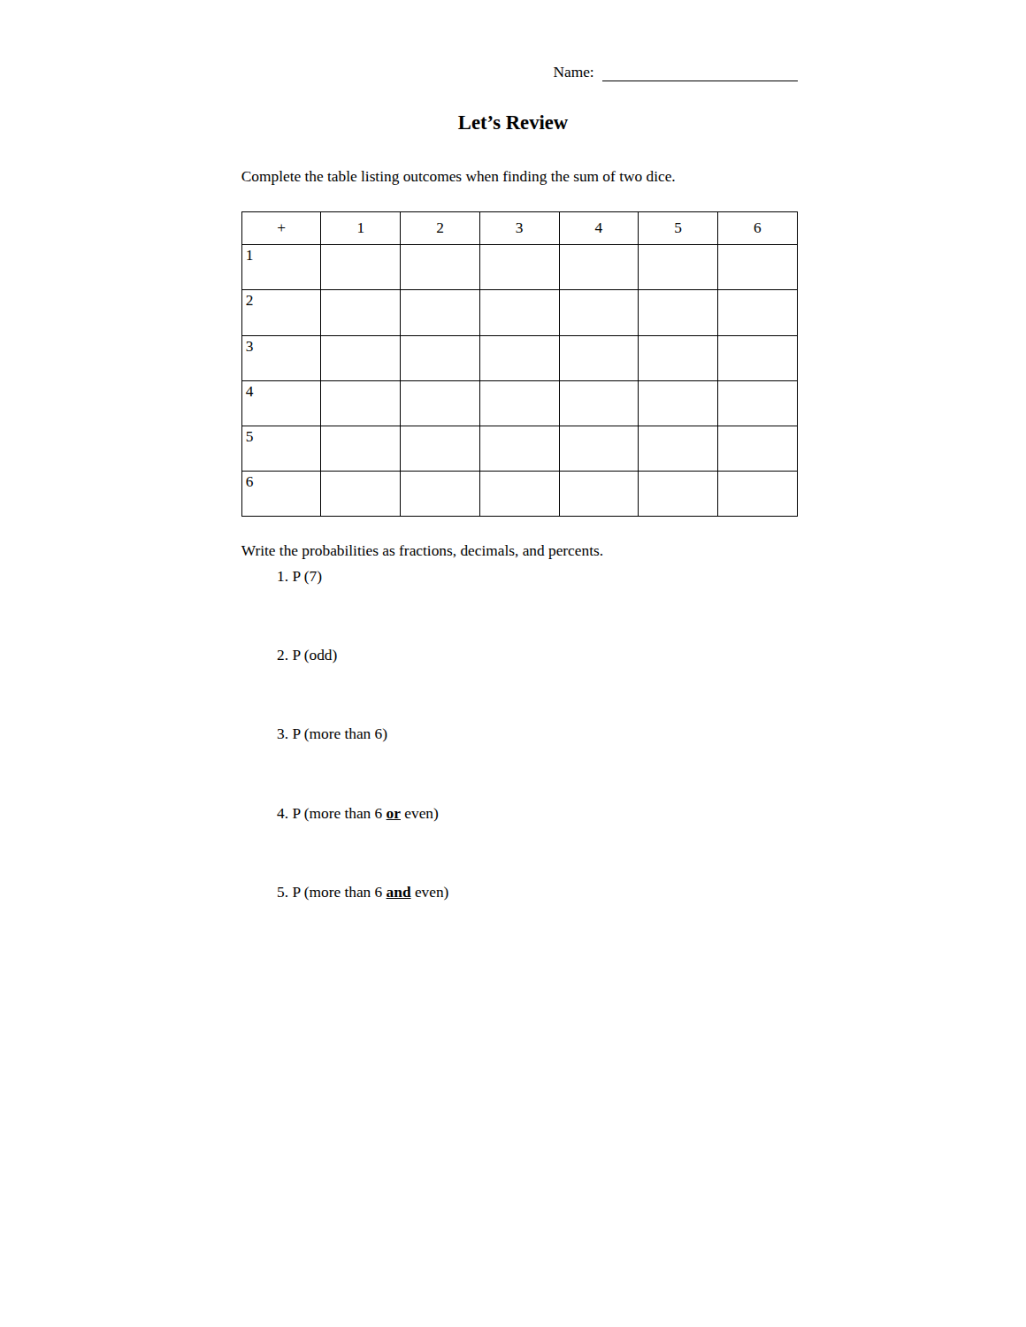Name:
Let’s Review
Complete the table listing outcomes when finding the sum of two dice.
| + | 1 | 2 | 3 | 4 | 5 | 6 |
| 1 | | | | | | |
| 2 | | | | | | |
| 3 | | | | | | |
| 4 | | | | | | |
| 5 | | | | | | |
| 6 | | | | | | |
Write the probabilities as fractions, decimals, and percents.
P (7)
P (odd)
P (more than 6)
P (more than 6 or even)
P (more than 6 and even)